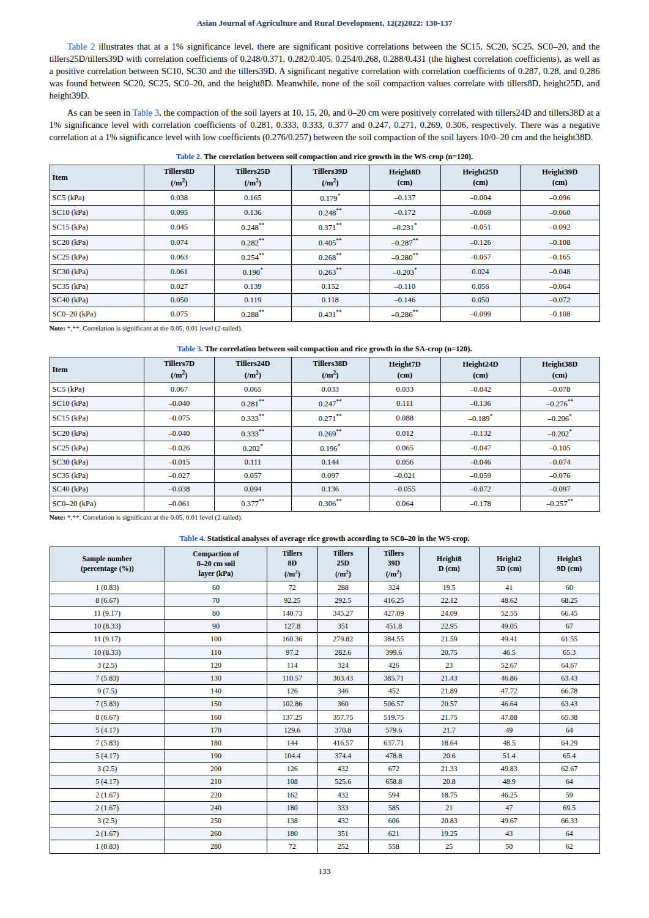Asian Journal of Agriculture and Rural Development, 12(2)2022: 130-137
Table 2 illustrates that at a 1% significance level, there are significant positive correlations between the SC15, SC20, SC25, SC0–20, and the tillers25D/tillers39D with correlation coefficients of 0.248/0.371, 0.282/0.405, 0.254/0.268, 0.288/0.431 (the highest correlation coefficients), as well as a positive correlation between SC10, SC30 and the tillers39D. A significant negative correlation with correlation coefficients of 0.287, 0.28, and 0.286 was found between SC20, SC25, SC0–20, and the height8D. Meanwhile, none of the soil compaction values correlate with tillers8D, height25D, and height39D.
As can be seen in Table 3, the compaction of the soil layers at 10, 15, 20, and 0–20 cm were positively correlated with tillers24D and tillers38D at a 1% significance level with correlation coefficients of 0.281, 0.333, 0.333, 0.377 and 0.247, 0.271, 0.269, 0.306, respectively. There was a negative correlation at a 1% significance level with low coefficients (0.276/0.257) between the soil compaction of the soil layers 10/0–20 cm and the height38D.
Table 2. The correlation between soil compaction and rice growth in the WS-crop (n=120).
| Item | Tillers8D (/m 2 ) | Tillers25D (/m 2 ) | Tillers39D (/m 2 ) | Height8D (cm) | Height25D (cm) | Height39D (cm) |
| --- | --- | --- | --- | --- | --- | --- |
| SC5 (kPa) | 0.038 | 0.165 | 0.179 * | –0.137 | –0.004 | –0.096 |
| SC10 (kPa) | 0.095 | 0.136 | 0.248 ** | –0.172 | –0.069 | –0.060 |
| SC15 (kPa) | 0.045 | 0.248 ** | 0.371 ** | –0.231 * | –0.051 | –0.092 |
| SC20 (kPa) | 0.074 | 0.282 ** | 0.405 ** | –0.287 ** | –0.126 | –0.108 |
| SC25 (kPa) | 0.063 | 0.254 ** | 0.268 ** | –0.280 ** | –0.057 | –0.165 |
| SC30 (kPa) | 0.061 | 0.190 * | 0.263 ** | –0.203 * | 0.024 | –0.048 |
| SC35 (kPa) | 0.027 | 0.139 | 0.152 | –0.110 | 0.056 | –0.064 |
| SC40 (kPa) | 0.050 | 0.119 | 0.118 | –0.146 | 0.050 | –0.072 |
| SC0–20 (kPa) | 0.075 | 0.288 ** | 0.431 ** | –0.286 ** | –0.099 | –0.108 |
Note: *,**. Correlation is significant at the 0.05, 0.01 level (2-tailed).
Table 3. The correlation between soil compaction and rice growth in the SA-crop (n=120).
| Item | Tillers7D (/m 2 ) | Tillers24D (/m 2 ) | Tillers38D (/m 2 ) | Height7D (cm) | Height24D (cm) | Height38D (cm) |
| --- | --- | --- | --- | --- | --- | --- |
| SC5 (kPa) | 0.067 | 0.065 | 0.033 | 0.033 | –0.042 | –0.078 |
| SC10 (kPa) | –0.040 | 0.281 ** | 0.247 ** | 0.111 | –0.136 | –0.276 ** |
| SC15 (kPa) | –0.075 | 0.333 ** | 0.271 ** | 0.088 | –0.189 * | –0.206 * |
| SC20 (kPa) | –0.040 | 0.333 ** | 0.269 ** | 0.012 | –0.132 | –0.202 * |
| SC25 (kPa) | –0.026 | 0.202 * | 0.196 * | 0.065 | –0.047 | –0.105 |
| SC30 (kPa) | –0.015 | 0.111 | 0.144 | 0.056 | –0.046 | –0.074 |
| SC35 (kPa) | –0.027 | 0.057 | 0.097 | –0.021 | –0.059 | –0.076 |
| SC40 (kPa) | –0.038 | 0.094 | 0.136 | –0.055 | –0.072 | –0.097 |
| SC0–20 (kPa) | –0.061 | 0.377 ** | 0.306 ** | 0.064 | –0.178 | –0.257 ** |
Note: *,**. Correlation is significant at the 0.05, 0.01 level (2-tailed).
Table 4. Statistical analyses of average rice growth according to SC0–20 in the WS-crop.
| Sample number (percentage (%)) | Compaction of 0–20 cm soil layer (kPa) | Tillers 8D (/m 2 ) | Tillers 25D (/m 2 ) | Tillers 39D (/m 2 ) | Height8 D (cm) | Height2 5D (cm) | Height3 9D (cm) |
| --- | --- | --- | --- | --- | --- | --- | --- |
| 1 (0.83) | 60 | 72 | 288 | 324 | 19.5 | 41 | 60 |
| 8 (6.67) | 70 | 92.25 | 292.5 | 416.25 | 22.12 | 48.62 | 68.25 |
| 11 (9.17) | 80 | 140.73 | 345.27 | 427.09 | 24.09 | 52.55 | 66.45 |
| 10 (8.33) | 90 | 127.8 | 351 | 451.8 | 22.95 | 49.05 | 67 |
| 11 (9.17) | 100 | 160.36 | 279.82 | 384.55 | 21.59 | 49.41 | 61.55 |
| 10 (8.33) | 110 | 97.2 | 282.6 | 399.6 | 20.75 | 46.5 | 65.3 |
| 3 (2.5) | 120 | 114 | 324 | 426 | 23 | 52.67 | 64.67 |
| 7 (5.83) | 130 | 110.57 | 303.43 | 385.71 | 21.43 | 46.86 | 63.43 |
| 9 (7.5) | 140 | 126 | 346 | 452 | 21.89 | 47.72 | 66.78 |
| 7 (5.83) | 150 | 102.86 | 360 | 506.57 | 20.57 | 46.64 | 63.43 |
| 8 (6.67) | 160 | 137.25 | 357.75 | 519.75 | 21.75 | 47.88 | 65.38 |
| 5 (4.17) | 170 | 129.6 | 370.8 | 579.6 | 21.7 | 49 | 64 |
| 7 (5.83) | 180 | 144 | 416.57 | 637.71 | 18.64 | 48.5 | 64.29 |
| 5 (4.17) | 190 | 104.4 | 374.4 | 478.8 | 20.6 | 51.4 | 65.4 |
| 3 (2.5) | 200 | 126 | 432 | 672 | 21.33 | 49.83 | 62.67 |
| 5 (4.17) | 210 | 108 | 525.6 | 658.8 | 20.8 | 48.9 | 64 |
| 2 (1.67) | 220 | 162 | 432 | 594 | 18.75 | 46.25 | 59 |
| 2 (1.67) | 240 | 180 | 333 | 585 | 21 | 47 | 69.5 |
| 3 (2.5) | 250 | 138 | 432 | 606 | 20.83 | 49.67 | 66.33 |
| 2 (1.67) | 260 | 180 | 351 | 621 | 19.25 | 43 | 64 |
| 1 (0.83) | 280 | 72 | 252 | 558 | 25 | 50 | 62 |
133